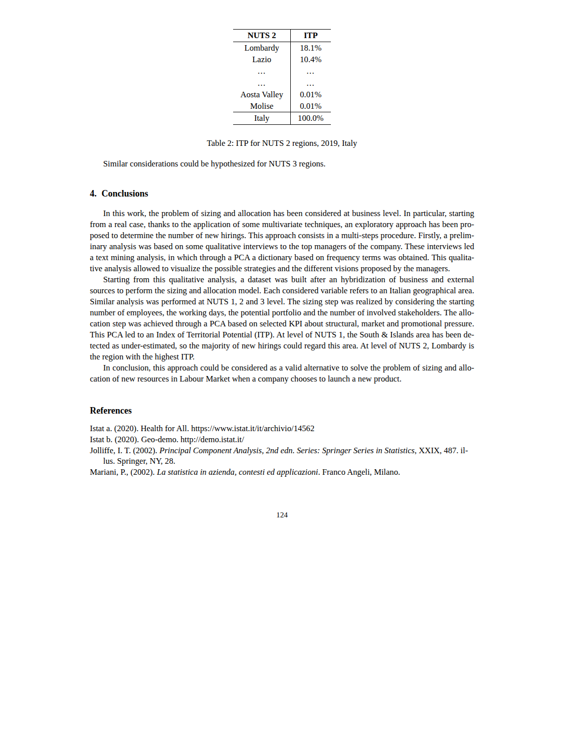| NUTS 2 | ITP |
| --- | --- |
| Lombardy | 18.1% |
| Lazio | 10.4% |
| ... | ... |
| ... | ... |
| Aosta Valley | 0.01% |
| Molise | 0.01% |
| Italy | 100.0% |
Table 2: ITP for NUTS 2 regions, 2019, Italy
Similar considerations could be hypothesized for NUTS 3 regions.
4. Conclusions
In this work, the problem of sizing and allocation has been considered at business level. In particular, starting from a real case, thanks to the application of some multivariate techniques, an exploratory approach has been proposed to determine the number of new hirings. This approach consists in a multi-steps procedure. Firstly, a preliminary analysis was based on some qualitative interviews to the top managers of the company. These interviews led a text mining analysis, in which through a PCA a dictionary based on frequency terms was obtained. This qualitative analysis allowed to visualize the possible strategies and the different visions proposed by the managers.
Starting from this qualitative analysis, a dataset was built after an hybridization of business and external sources to perform the sizing and allocation model. Each considered variable refers to an Italian geographical area. Similar analysis was performed at NUTS 1, 2 and 3 level. The sizing step was realized by considering the starting number of employees, the working days, the potential portfolio and the number of involved stakeholders. The allocation step was achieved through a PCA based on selected KPI about structural, market and promotional pressure. This PCA led to an Index of Territorial Potential (ITP). At level of NUTS 1, the South & Islands area has been detected as under-estimated, so the majority of new hirings could regard this area. At level of NUTS 2, Lombardy is the region with the highest ITP.
In conclusion, this approach could be considered as a valid alternative to solve the problem of sizing and allocation of new resources in Labour Market when a company chooses to launch a new product.
References
Istat a. (2020). Health for All. https://www.istat.it/it/archivio/14562
Istat b. (2020). Geo-demo. http://demo.istat.it/
Jolliffe, I. T. (2002). Principal Component Analysis, 2nd edn. Series: Springer Series in Statistics, XXIX, 487. illus. Springer, NY, 28.
Mariani, P., (2002). La statistica in azienda, contesti ed applicazioni. Franco Angeli, Milano.
124